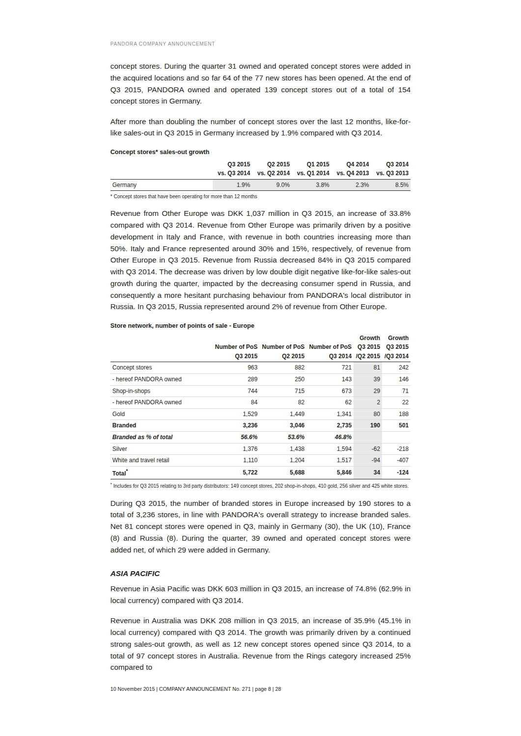PANDORA COMPANY ANNOUNCEMENT
concept stores. During the quarter 31 owned and operated concept stores were added in the acquired locations and so far 64 of the 77 new stores has been opened. At the end of Q3 2015, PANDORA owned and operated 139 concept stores out of a total of 154 concept stores in Germany.
After more than doubling the number of concept stores over the last 12 months, like-for-like sales-out in Q3 2015 in Germany increased by 1.9% compared with Q3 2014.
Concept stores* sales-out growth
| | Q3 2015 vs. Q3 2014 | Q2 2015 vs. Q2 2014 | Q1 2015 vs. Q1 2014 | Q4 2014 vs. Q4 2013 | Q3 2014 vs. Q3 2013 |
| --- | --- | --- | --- | --- | --- |
| Germany | 1.9% | 9.0% | 3.8% | 2.3% | 8.5% |
* Concept stores that have been operating for more than 12 months
Revenue from Other Europe was DKK 1,037 million in Q3 2015, an increase of 33.8% compared with Q3 2014. Revenue from Other Europe was primarily driven by a positive development in Italy and France, with revenue in both countries increasing more than 50%. Italy and France represented around 30% and 15%, respectively, of revenue from Other Europe in Q3 2015. Revenue from Russia decreased 84% in Q3 2015 compared with Q3 2014. The decrease was driven by low double digit negative like-for-like sales-out growth during the quarter, impacted by the decreasing consumer spend in Russia, and consequently a more hesitant purchasing behaviour from PANDORA's local distributor in Russia. In Q3 2015, Russia represented around 2% of revenue from Other Europe.
Store network, number of points of sale - Europe
| | Number of PoS | Number of PoS | Number of PoS | Growth Q3 2015 | Growth Q3 2015 |
| --- | --- | --- | --- | --- | --- |
| | Q3 2015 | Q2 2015 | Q3 2014 | /Q2 2015 | /Q3 2014 |
| Concept stores | 963 | 882 | 721 | 81 | 242 |
| - hereof PANDORA owned | 289 | 250 | 143 | 39 | 146 |
| Shop-in-shops | 744 | 715 | 673 | 29 | 71 |
| - hereof PANDORA owned | 84 | 82 | 62 | 2 | 22 |
| Gold | 1,529 | 1,449 | 1,341 | 80 | 188 |
| Branded | 3,236 | 3,046 | 2,735 | 190 | 501 |
| Branded as % of total | 56.6% | 53.6% | 46.8% | | |
| Silver | 1,376 | 1,438 | 1,594 | -62 | -218 |
| White and travel retail | 1,110 | 1,204 | 1,517 | -94 | -407 |
| Total * | 5,722 | 5,688 | 5,846 | 34 | -124 |
* Includes for Q3 2015 relating to 3rd party distributors: 149 concept stores, 202 shop-in-shops, 410 gold, 256 silver and 425 white stores.
During Q3 2015, the number of branded stores in Europe increased by 190 stores to a total of 3,236 stores, in line with PANDORA's overall strategy to increase branded sales. Net 81 concept stores were opened in Q3, mainly in Germany (30), the UK (10), France (8) and Russia (8). During the quarter, 39 owned and operated concept stores were added net, of which 29 were added in Germany.
ASIA PACIFIC
Revenue in Asia Pacific was DKK 603 million in Q3 2015, an increase of 74.8% (62.9% in local currency) compared with Q3 2014.
Revenue in Australia was DKK 208 million in Q3 2015, an increase of 35.9% (45.1% in local currency) compared with Q3 2014. The growth was primarily driven by a continued strong sales-out growth, as well as 12 new concept stores opened since Q3 2014, to a total of 97 concept stores in Australia. Revenue from the Rings category increased 25% compared to
10 November 2015 | COMPANY ANNOUNCEMENT No. 271 | page 8 | 28